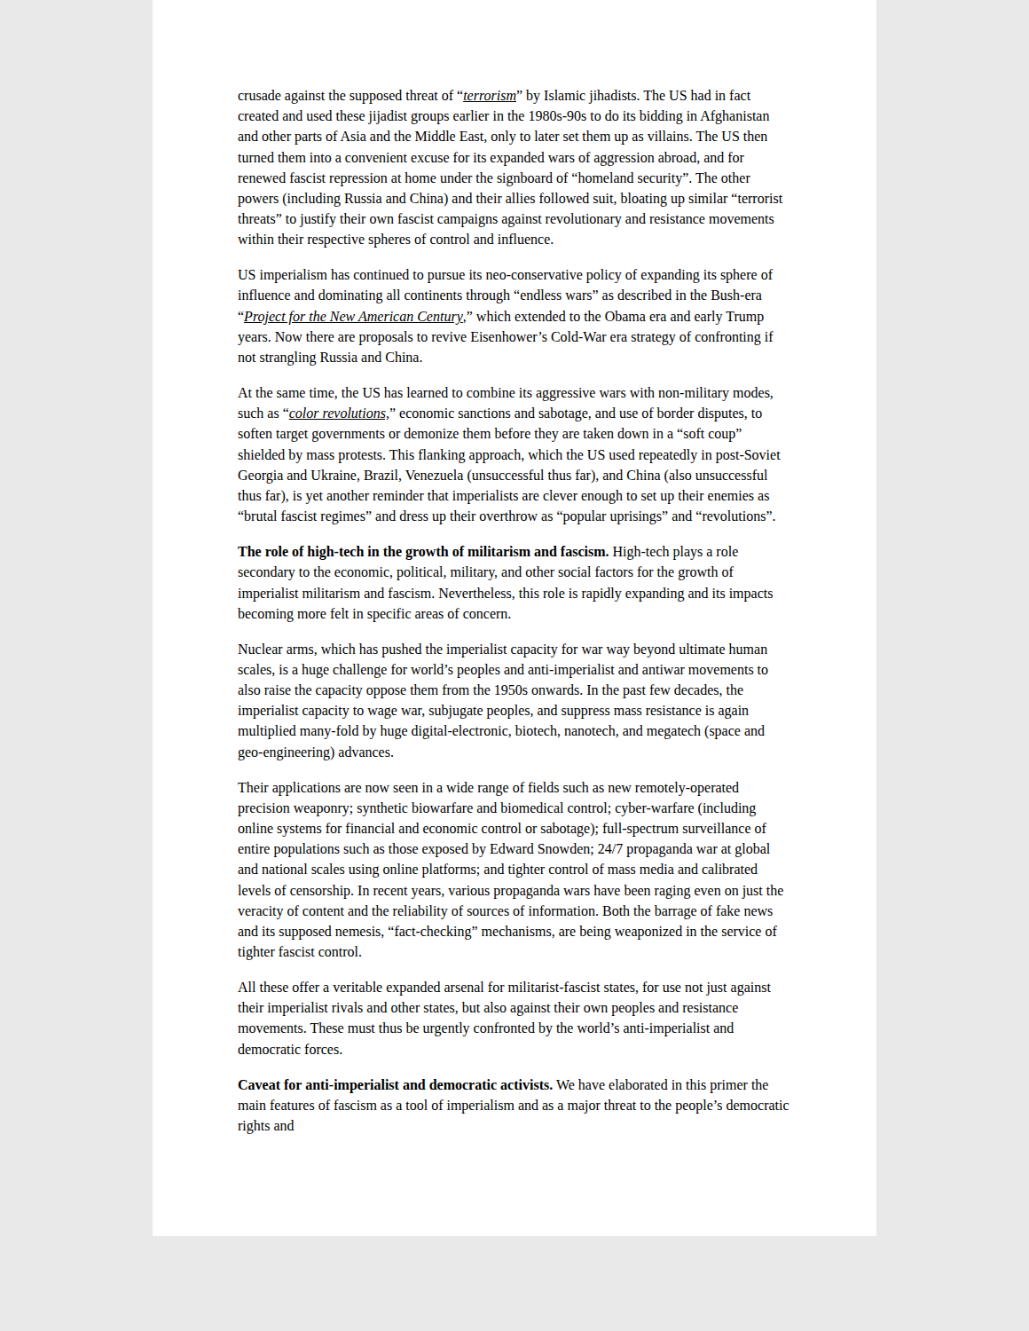crusade against the supposed threat of “terrorism” by Islamic jihadists. The US had in fact created and used these jijadist groups earlier in the 1980s-90s to do its bidding in Afghanistan and other parts of Asia and the Middle East, only to later set them up as villains. The US then turned them into a convenient excuse for its expanded wars of aggression abroad, and for renewed fascist repression at home under the signboard of “homeland security”. The other powers (including Russia and China) and their allies followed suit, bloating up similar “terrorist threats” to justify their own fascist campaigns against revolutionary and resistance movements within their respective spheres of control and influence.
US imperialism has continued to pursue its neo-conservative policy of expanding its sphere of influence and dominating all continents through “endless wars” as described in the Bush-era “Project for the New American Century,” which extended to the Obama era and early Trump years. Now there are proposals to revive Eisenhower’s Cold-War era strategy of confronting if not strangling Russia and China.
At the same time, the US has learned to combine its aggressive wars with non-military modes, such as “color revolutions,” economic sanctions and sabotage, and use of border disputes, to soften target governments or demonize them before they are taken down in a “soft coup” shielded by mass protests. This flanking approach, which the US used repeatedly in post-Soviet Georgia and Ukraine, Brazil, Venezuela (unsuccessful thus far), and China (also unsuccessful thus far), is yet another reminder that imperialists are clever enough to set up their enemies as “brutal fascist regimes” and dress up their overthrow as “popular uprisings” and “revolutions”.
The role of high-tech in the growth of militarism and fascism. High-tech plays a role secondary to the economic, political, military, and other social factors for the growth of imperialist militarism and fascism. Nevertheless, this role is rapidly expanding and its impacts becoming more felt in specific areas of concern.
Nuclear arms, which has pushed the imperialist capacity for war way beyond ultimate human scales, is a huge challenge for world’s peoples and anti-imperialist and antiwar movements to also raise the capacity oppose them from the 1950s onwards. In the past few decades, the imperialist capacity to wage war, subjugate peoples, and suppress mass resistance is again multiplied many-fold by huge digital-electronic, biotech, nanotech, and megatech (space and geo-engineering) advances.
Their applications are now seen in a wide range of fields such as new remotely-operated precision weaponry; synthetic biowarfare and biomedical control; cyber-warfare (including online systems for financial and economic control or sabotage); full-spectrum surveillance of entire populations such as those exposed by Edward Snowden; 24/7 propaganda war at global and national scales using online platforms; and tighter control of mass media and calibrated levels of censorship. In recent years, various propaganda wars have been raging even on just the veracity of content and the reliability of sources of information. Both the barrage of fake news and its supposed nemesis, “fact-checking” mechanisms, are being weaponized in the service of tighter fascist control.
All these offer a veritable expanded arsenal for militarist-fascist states, for use not just against their imperialist rivals and other states, but also against their own peoples and resistance movements. These must thus be urgently confronted by the world’s anti-imperialist and democratic forces.
Caveat for anti-imperialist and democratic activists. We have elaborated in this primer the main features of fascism as a tool of imperialism and as a major threat to the people’s democratic rights and